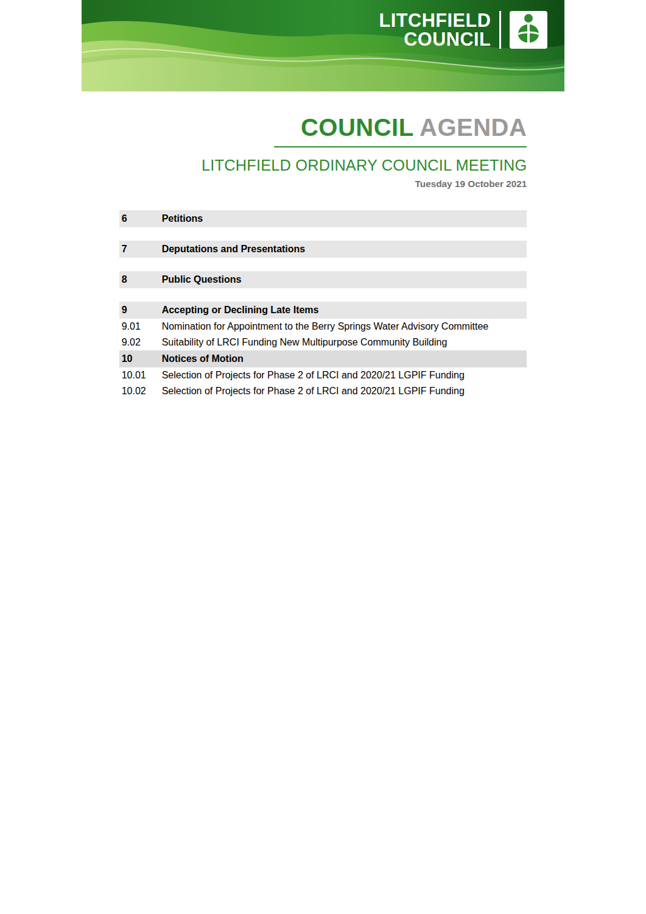LITCHFIELD
COUNCIL
COUNCIL AGENDA
LITCHFIELD ORDINARY COUNCIL MEETING
Tuesday 19 October 2021
| 6 | Petitions |
| 7 | Deputations and Presentations |
| 8 | Public Questions |
| 9 | Accepting or Declining Late Items |
| 9.01 | Nomination for Appointment to the Berry Springs Water Advisory Committee |
| 9.02 | Suitability of LRCI Funding New Multipurpose Community Building |
| 10 | Notices of Motion |
| 10.01 | Selection of Projects for Phase 2 of LRCI and 2020/21 LGPIF Funding |
| 10.02 | Selection of Projects for Phase 2 of LRCI and 2020/21 LGPIF Funding |